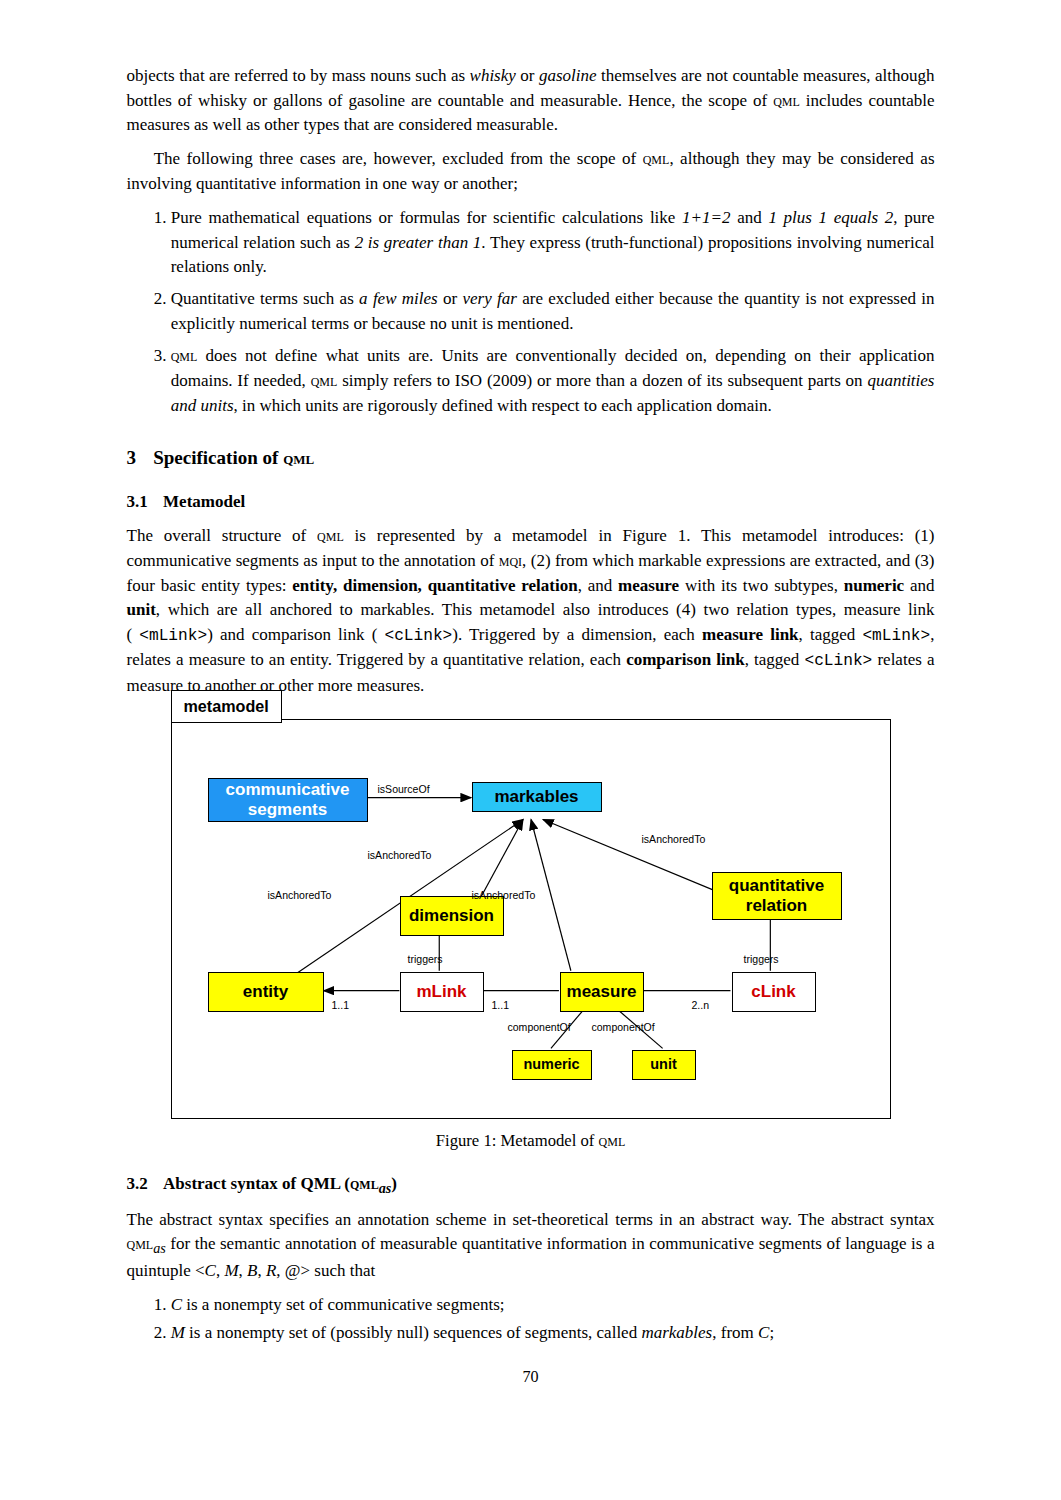objects that are referred to by mass nouns such as whisky or gasoline themselves are not countable measures, although bottles of whisky or gallons of gasoline are countable and measurable. Hence, the scope of qml includes countable measures as well as other types that are considered measurable.
The following three cases are, however, excluded from the scope of qml, although they may be considered as involving quantitative information in one way or another;
Pure mathematical equations or formulas for scientific calculations like 1+1=2 and 1 plus 1 equals 2, pure numerical relation such as 2 is greater than 1. They express (truth-functional) propositions involving numerical relations only.
Quantitative terms such as a few miles or very far are excluded either because the quantity is not expressed in explicitly numerical terms or because no unit is mentioned.
qml does not define what units are. Units are conventionally decided on, depending on their application domains. If needed, qml simply refers to ISO (2009) or more than a dozen of its subsequent parts on quantities and units, in which units are rigorously defined with respect to each application domain.
3 Specification of qml
3.1 Metamodel
The overall structure of qml is represented by a metamodel in Figure 1. This metamodel introduces: (1) communicative segments as input to the annotation of mqi, (2) from which markable expressions are extracted, and (3) four basic entity types: entity, dimension, quantitative relation, and measure with its two subtypes, numeric and unit, which are all anchored to markables. This metamodel also introduces (4) two relation types, measure link ( <mLink>) and comparison link ( <cLink>). Triggered by a dimension, each measure link, tagged <mLink>, relates a measure to an entity. Triggered by a quantitative relation, each comparison link, tagged <cLink> relates a measure to another or other more measures.
metamodel
communicative
segments
markables
entity
dimension
quantitative
relation
mLink
measure
cLink
numeric
unit
isSourceOf
isAnchoredTo
isAnchoredTo
isAnchoredTo
isAnchoredTo
triggers
triggers
componentOf
componentOf
1..1
1..1
2..n
Figure 1: Metamodel of qml
3.2 Abstract syntax of QML (qmlas)
The abstract syntax specifies an annotation scheme in set-theoretical terms in an abstract way. The abstract syntax qmlas for the semantic annotation of measurable quantitative information in communicative segments of language is a quintuple <C, M, B, R, @> such that
C is a nonempty set of communicative segments;
M is a nonempty set of (possibly null) sequences of segments, called markables, from C;
70